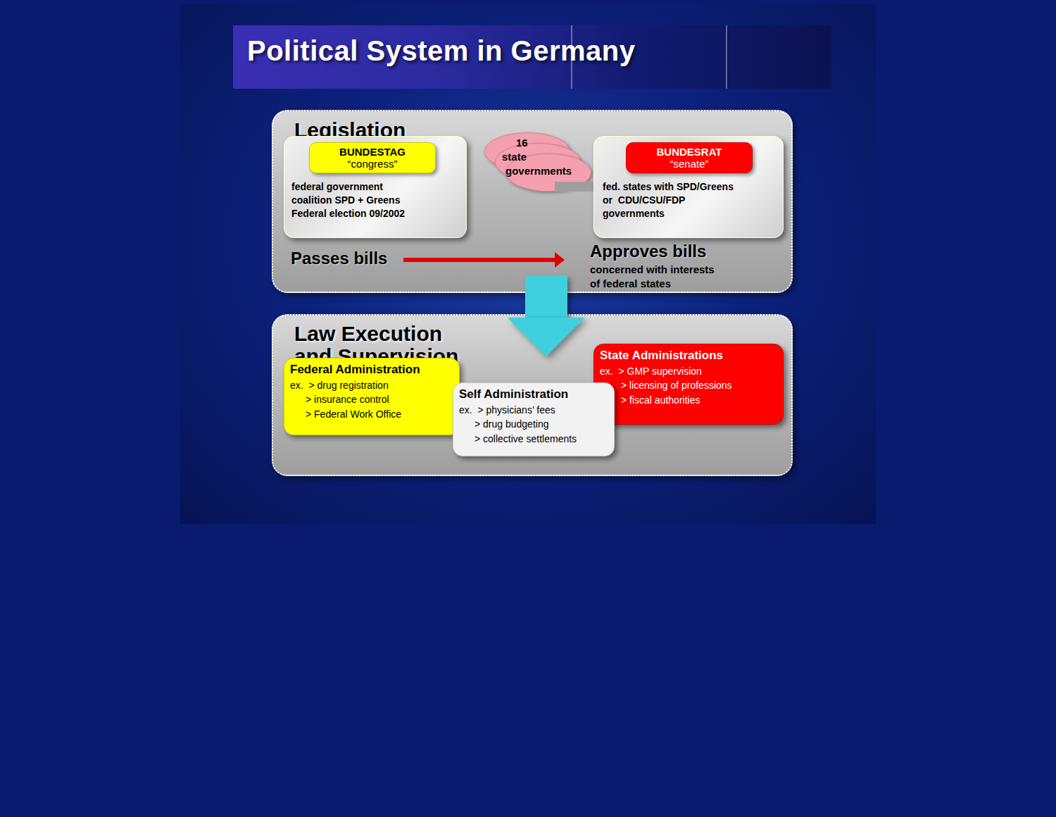Political System in Germany
Legislation
BUNDESTAG “congress”
federal government
coalition SPD + Greens
Federal election 09/2002
16
state
governments
BUNDESRAT “senate”
fed. states with SPD/Greens
or CDU/CSU/FDP
governments
Passes bills
Approves bills
concerned with interests
of federal states
Law Execution
and Supervision
Federal Administration
ex. > drug registration > insurance control > Federal Work Office
Self Administration
ex. > physicians’ fees > drug budgeting > collective settlements
State Administrations
ex. > GMP supervision > licensing of professions > fiscal authorities